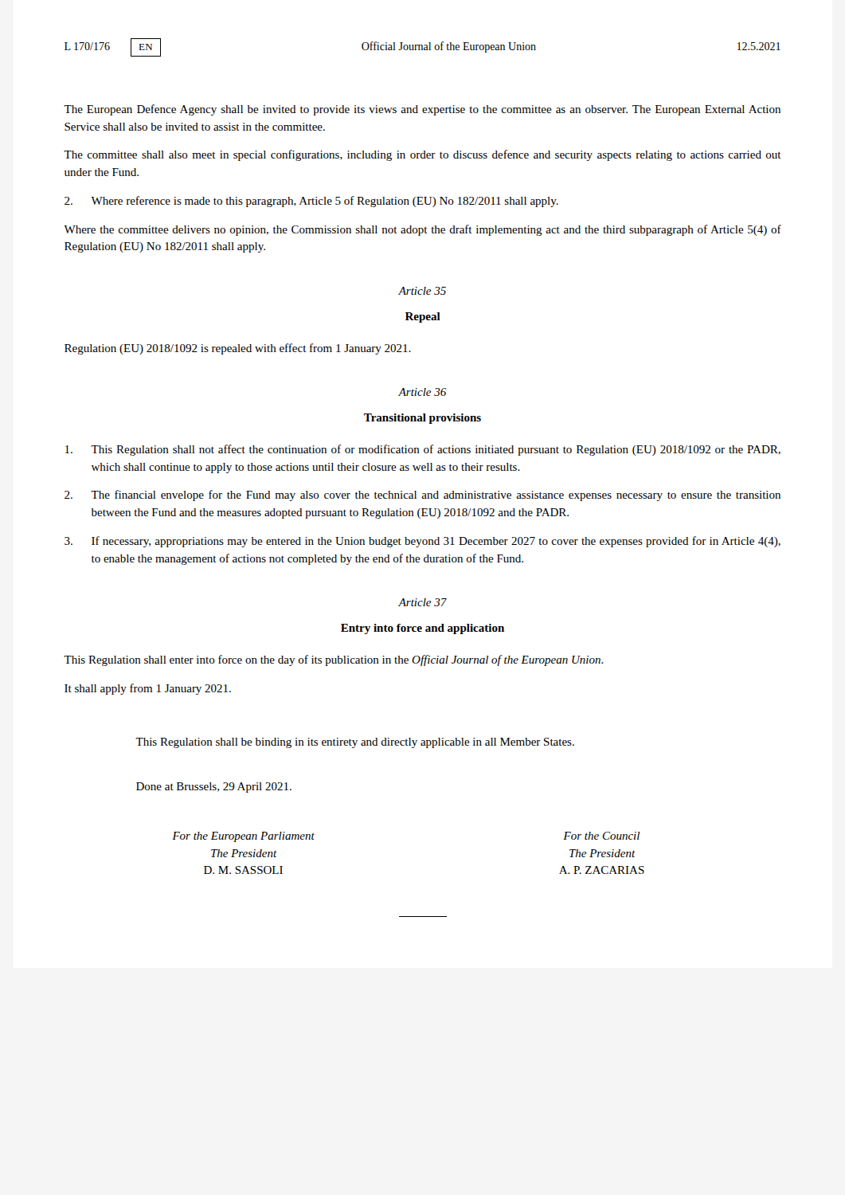L 170/176EN
Official Journal of the European Union
12.5.2021
The European Defence Agency shall be invited to provide its views and expertise to the committee as an observer. The European External Action Service shall also be invited to assist in the committee.
The committee shall also meet in special configurations, including in order to discuss defence and security aspects relating to actions carried out under the Fund.
2.
Where reference is made to this paragraph, Article 5 of Regulation (EU) No 182/2011 shall apply.
Where the committee delivers no opinion, the Commission shall not adopt the draft implementing act and the third subparagraph of Article 5(4) of Regulation (EU) No 182/2011 shall apply.
Article 35
Repeal
Regulation (EU) 2018/1092 is repealed with effect from 1 January 2021.
Article 36
Transitional provisions
1.
This Regulation shall not affect the continuation of or modification of actions initiated pursuant to Regulation (EU) 2018/1092 or the PADR, which shall continue to apply to those actions until their closure as well as to their results.
2.
The financial envelope for the Fund may also cover the technical and administrative assistance expenses necessary to ensure the transition between the Fund and the measures adopted pursuant to Regulation (EU) 2018/1092 and the PADR.
3.
If necessary, appropriations may be entered in the Union budget beyond 31 December 2027 to cover the expenses provided for in Article 4(4), to enable the management of actions not completed by the end of the duration of the Fund.
Article 37
Entry into force and application
This Regulation shall enter into force on the day of its publication in the Official Journal of the European Union.
It shall apply from 1 January 2021.
This Regulation shall be binding in its entirety and directly applicable in all Member States.
Done at Brussels, 29 April 2021.
For the European Parliament
The President
D. M. SASSOLI
For the Council
The President
A. P. ZACARIAS